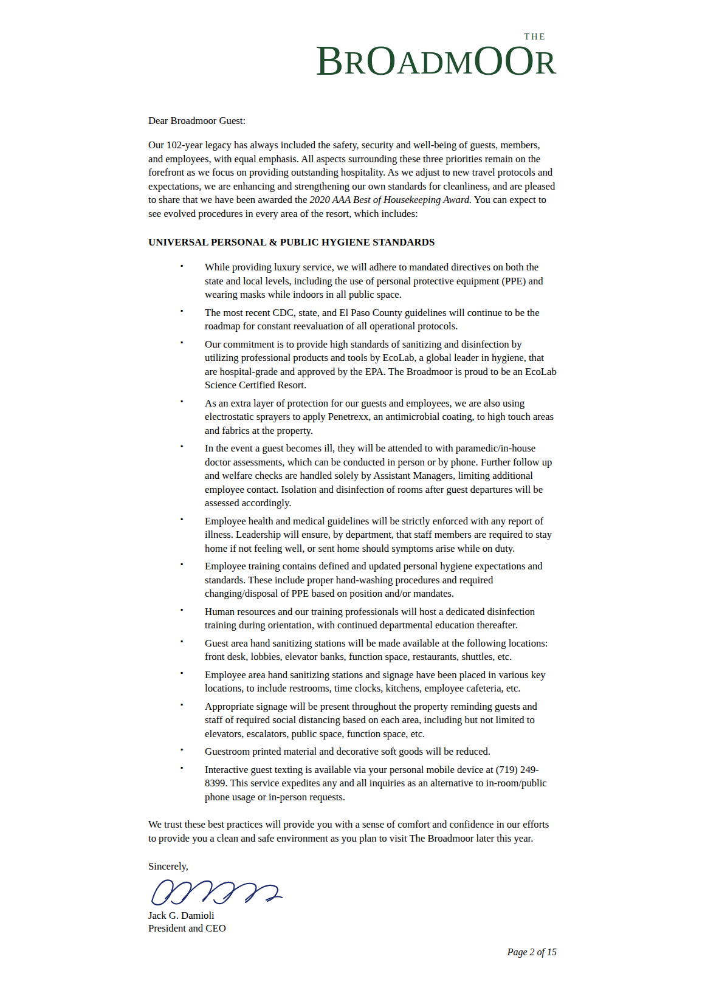THE BROADMOOR
Dear Broadmoor Guest:
Our 102-year legacy has always included the safety, security and well-being of guests, members, and employees, with equal emphasis. All aspects surrounding these three priorities remain on the forefront as we focus on providing outstanding hospitality. As we adjust to new travel protocols and expectations, we are enhancing and strengthening our own standards for cleanliness, and are pleased to share that we have been awarded the 2020 AAA Best of Housekeeping Award. You can expect to see evolved procedures in every area of the resort, which includes:
UNIVERSAL PERSONAL & PUBLIC HYGIENE STANDARDS
While providing luxury service, we will adhere to mandated directives on both the state and local levels, including the use of personal protective equipment (PPE) and wearing masks while indoors in all public space.
The most recent CDC, state, and El Paso County guidelines will continue to be the roadmap for constant reevaluation of all operational protocols.
Our commitment is to provide high standards of sanitizing and disinfection by utilizing professional products and tools by EcoLab, a global leader in hygiene, that are hospital-grade and approved by the EPA. The Broadmoor is proud to be an EcoLab Science Certified Resort.
As an extra layer of protection for our guests and employees, we are also using electrostatic sprayers to apply Penetrexx, an antimicrobial coating, to high touch areas and fabrics at the property.
In the event a guest becomes ill, they will be attended to with paramedic/in-house doctor assessments, which can be conducted in person or by phone. Further follow up and welfare checks are handled solely by Assistant Managers, limiting additional employee contact. Isolation and disinfection of rooms after guest departures will be assessed accordingly.
Employee health and medical guidelines will be strictly enforced with any report of illness. Leadership will ensure, by department, that staff members are required to stay home if not feeling well, or sent home should symptoms arise while on duty.
Employee training contains defined and updated personal hygiene expectations and standards. These include proper hand-washing procedures and required changing/disposal of PPE based on position and/or mandates.
Human resources and our training professionals will host a dedicated disinfection training during orientation, with continued departmental education thereafter.
Guest area hand sanitizing stations will be made available at the following locations: front desk, lobbies, elevator banks, function space, restaurants, shuttles, etc.
Employee area hand sanitizing stations and signage have been placed in various key locations, to include restrooms, time clocks, kitchens, employee cafeteria, etc.
Appropriate signage will be present throughout the property reminding guests and staff of required social distancing based on each area, including but not limited to elevators, escalators, public space, function space, etc.
Guestroom printed material and decorative soft goods will be reduced.
Interactive guest texting is available via your personal mobile device at (719) 249-8399. This service expedites any and all inquiries as an alternative to in-room/public phone usage or in-person requests.
We trust these best practices will provide you with a sense of comfort and confidence in our efforts to provide you a clean and safe environment as you plan to visit The Broadmoor later this year.
Sincerely,
Jack G. Damioli
President and CEO
Page 2 of 15